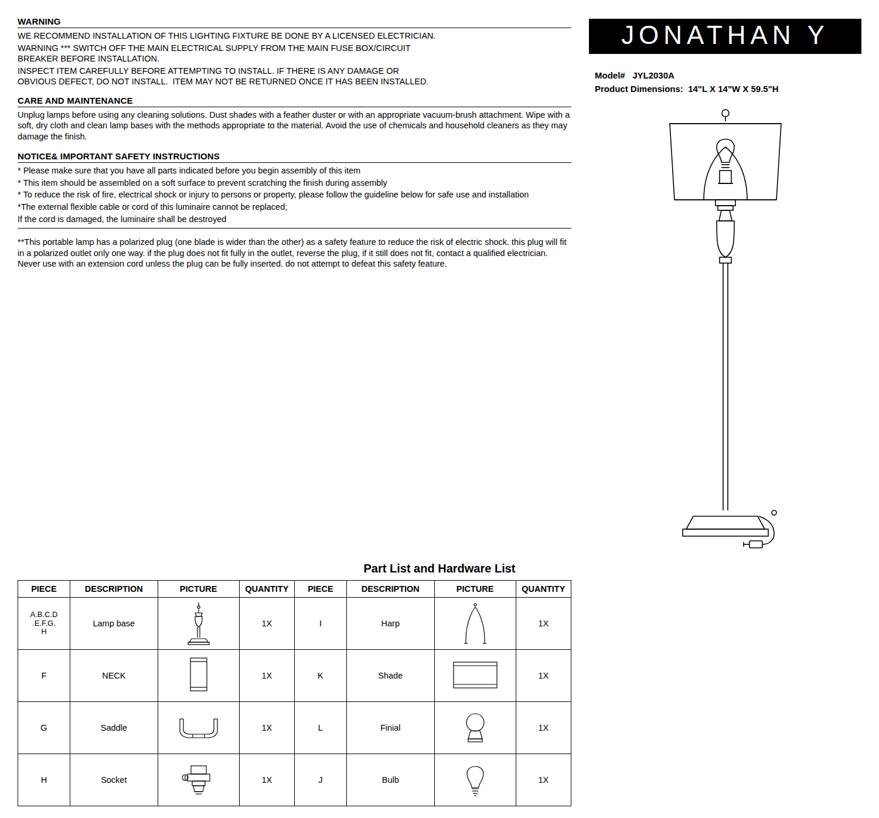WARNING
WE RECOMMEND INSTALLATION OF THIS LIGHTING FIXTURE BE DONE BY A LICENSED ELECTRICIAN.
WARNING *** SWITCH OFF THE MAIN ELECTRICAL SUPPLY FROM THE MAIN FUSE BOX/CIRCUIT
BREAKER BEFORE INSTALLATION.
INSPECT ITEM CAREFULLY BEFORE ATTEMPTING TO INSTALL. IF THERE IS ANY DAMAGE OR
OBVIOUS DEFECT, DO NOT INSTALL. ITEM MAY NOT BE RETURNED ONCE IT HAS BEEN INSTALLED.
CARE AND MAINTENANCE
Unplug lamps before using any cleaning solutions. Dust shades with a feather duster or with an appropriate vacuum-brush attachment. Wipe with a soft, dry cloth and clean lamp bases with the methods appropriate to the material. Avoid the use of chemicals and household cleaners as they may damage the finish.
NOTICE& IMPORTANT SAFETY INSTRUCTIONS
* Please make sure that you have all parts indicated before you begin assembly of this item
* This item should be assembled on a soft surface to prevent scratching the finish during assembly
* To reduce the risk of fire, electrical shock or injury to persons or property, please follow the guideline below for safe use and installation
*The external flexible cable or cord of this luminaire cannot be replaced;
If the cord is damaged, the luminaire shall be destroyed
**This portable lamp has a polarized plug (one blade is wider than the other) as a safety feature to reduce the risk of electric shock. this plug will fit in a polarized outlet only one way. if the plug does not fit fully in the outlet, reverse the plug, if it still does not fit, contact a qualified electrician. Never use with an extension cord unless the plug can be fully inserted. do not attempt to defeat this safety feature.
JONATHAN Y
Model# JYL2030A
Product Dimensions: 14"L X 14"W X 59.5"H
Part List and Hardware List
| PIECE | DESCRIPTION | PICTURE | QUANTITY | PIECE | DESCRIPTION | PICTURE | QUANTITY |
| --- | --- | --- | --- | --- | --- | --- | --- |
| A.B.C.D .E.F.G. H | Lamp base | | 1X | I | Harp | | 1X |
| F | NECK | | 1X | K | Shade | | 1X |
| G | Saddle | | 1X | L | Finial | | 1X |
| H | Socket | | 1X | J | Bulb | | 1X |